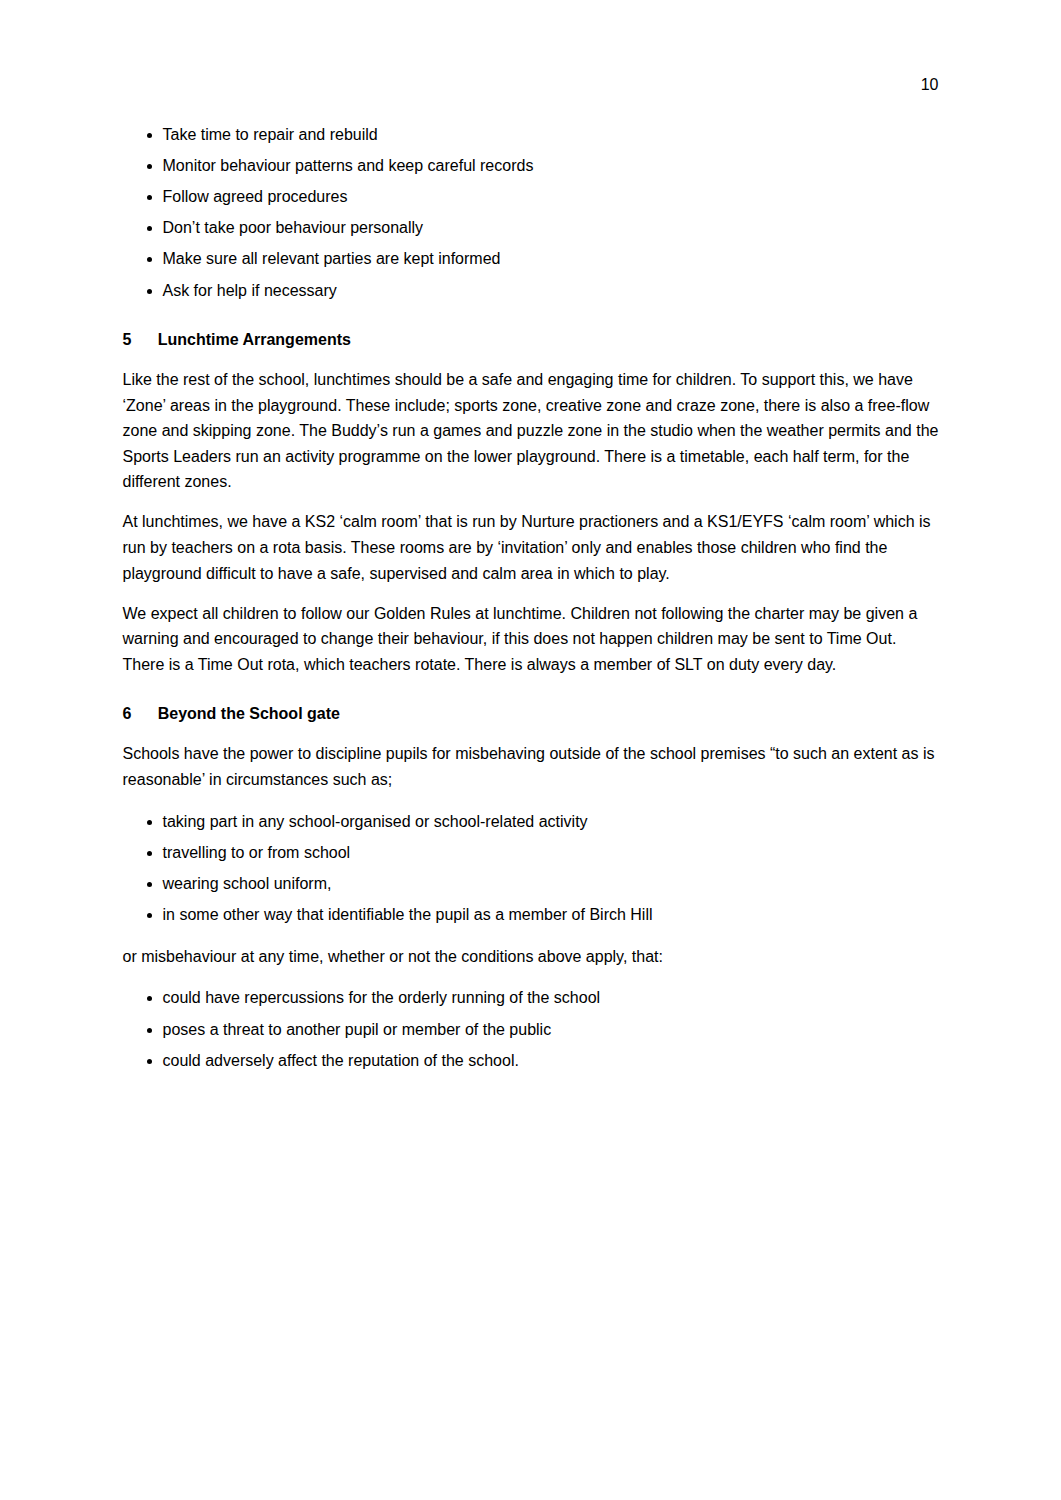10
Take time to repair and rebuild
Monitor behaviour patterns and keep careful records
Follow agreed procedures
Don’t take poor behaviour personally
Make sure all relevant parties are kept informed
Ask for help if necessary
5 Lunchtime Arrangements
Like the rest of the school, lunchtimes should be a safe and engaging time for children. To support this, we have ‘Zone’ areas in the playground. These include; sports zone, creative zone and craze zone, there is also a free-flow zone and skipping zone. The Buddy’s run a games and puzzle zone in the studio when the weather permits and the Sports Leaders run an activity programme on the lower playground. There is a timetable, each half term, for the different zones.
At lunchtimes, we have a KS2 ‘calm room’ that is run by Nurture practioners and a KS1/EYFS ‘calm room’ which is run by teachers on a rota basis. These rooms are by ‘invitation’ only and enables those children who find the playground difficult to have a safe, supervised and calm area in which to play.
We expect all children to follow our Golden Rules at lunchtime. Children not following the charter may be given a warning and encouraged to change their behaviour, if this does not happen children may be sent to Time Out. There is a Time Out rota, which teachers rotate. There is always a member of SLT on duty every day.
6 Beyond the School gate
Schools have the power to discipline pupils for misbehaving outside of the school premises “to such an extent as is reasonable’ in circumstances such as;
taking part in any school-organised or school-related activity
travelling to or from school
wearing school uniform,
in some other way that identifiable the pupil as a member of Birch Hill
or misbehaviour at any time, whether or not the conditions above apply, that:
could have repercussions for the orderly running of the school
poses a threat to another pupil or member of the public
could adversely affect the reputation of the school.